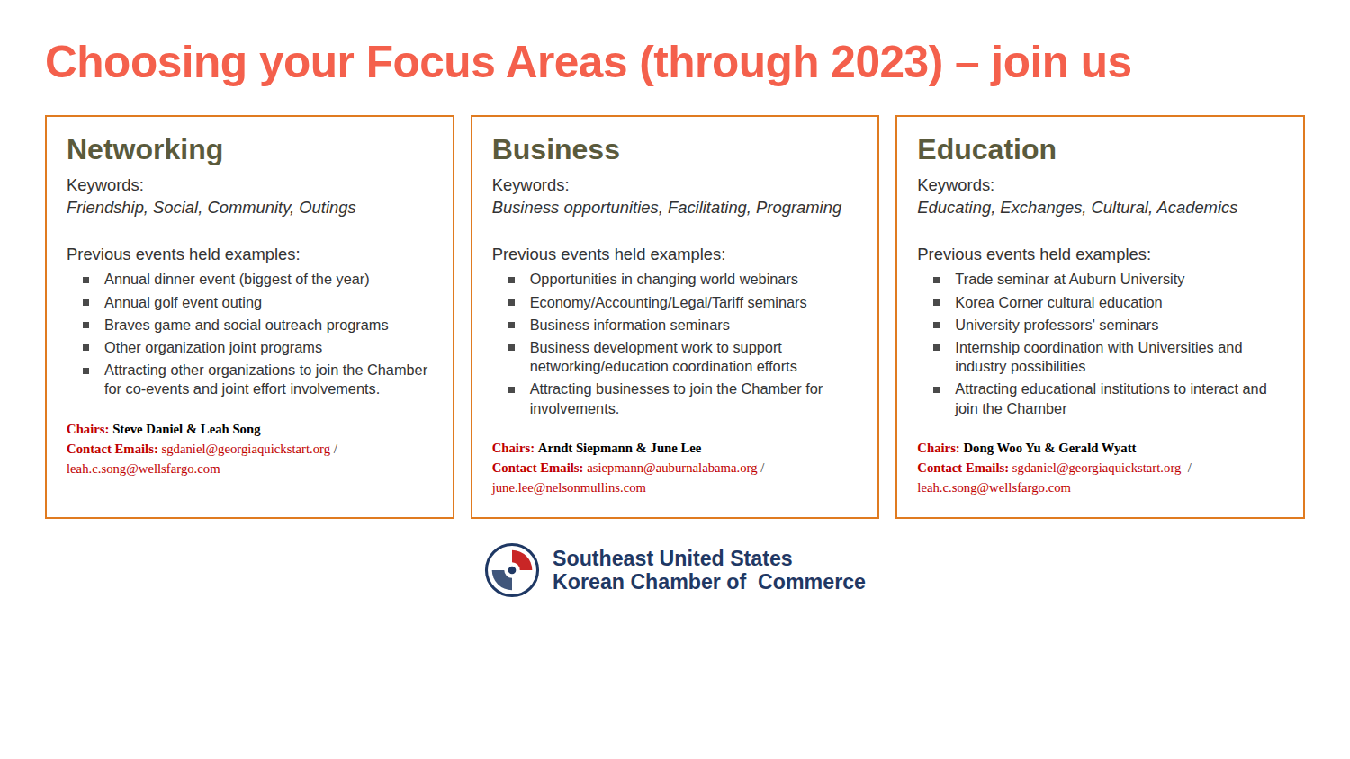Choosing your Focus Areas (through 2023) – join us
Networking
Keywords:
Friendship, Social, Community, Outings
Previous events held examples:
Annual dinner event (biggest of the year)
Annual golf event outing
Braves game and social outreach programs
Other organization joint programs
Attracting other organizations to join the Chamber for co-events and joint effort involvements.
Chairs: Steve Daniel & Leah Song
Contact Emails: sgdaniel@georgiaquickstart.org /
leah.c.song@wellsfargo.com
Business
Keywords:
Business opportunities, Facilitating, Programing
Previous events held examples:
Opportunities in changing world webinars
Economy/Accounting/Legal/Tariff seminars
Business information seminars
Business development work to support networking/education coordination efforts
Attracting businesses to join the Chamber for involvements.
Chairs: Arndt Siepmann & June Lee
Contact Emails: asiepmann@auburnalabama.org /
june.lee@nelsonmullins.com
Education
Keywords:
Educating, Exchanges, Cultural, Academics
Previous events held examples:
Trade seminar at Auburn University
Korea Corner cultural education
University professors' seminars
Internship coordination with Universities and industry possibilities
Attracting educational institutions to interact and join the Chamber
Chairs: Dong Woo Yu & Gerald Wyatt
Contact Emails: sgdaniel@georgiaquickstart.org /
leah.c.song@wellsfargo.com
Southeast United States
Korean Chamber of Commerce